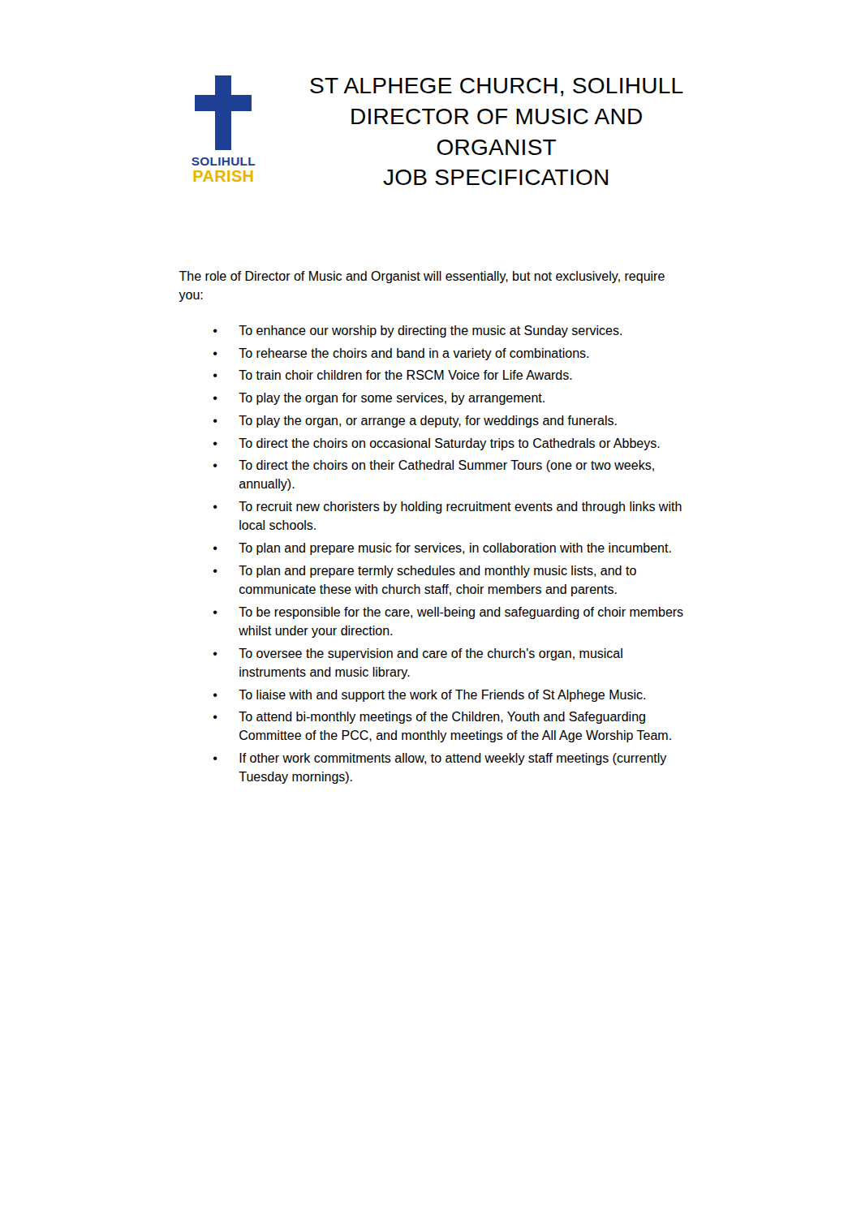Blue cross
SOLIHULL PARISH
ST ALPHEGE CHURCH, SOLIHULL
DIRECTOR OF MUSIC AND ORGANIST
JOB SPECIFICATION
The role of Director of Music and Organist will essentially, but not exclusively, require you:
To enhance our worship by directing the music at Sunday services.
To rehearse the choirs and band in a variety of combinations.
To train choir children for the RSCM Voice for Life Awards.
To play the organ for some services, by arrangement.
To play the organ, or arrange a deputy, for weddings and funerals.
To direct the choirs on occasional Saturday trips to Cathedrals or Abbeys.
To direct the choirs on their Cathedral Summer Tours (one or two weeks, annually).
To recruit new choristers by holding recruitment events and through links with local schools.
To plan and prepare music for services, in collaboration with the incumbent.
To plan and prepare termly schedules and monthly music lists, and to communicate these with church staff, choir members and parents.
To be responsible for the care, well-being and safeguarding of choir members whilst under your direction.
To oversee the supervision and care of the church's organ, musical instruments and music library.
To liaise with and support the work of The Friends of St Alphege Music.
To attend bi-monthly meetings of the Children, Youth and Safeguarding Committee of the PCC, and monthly meetings of the All Age Worship Team.
If other work commitments allow, to attend weekly staff meetings (currently Tuesday mornings).